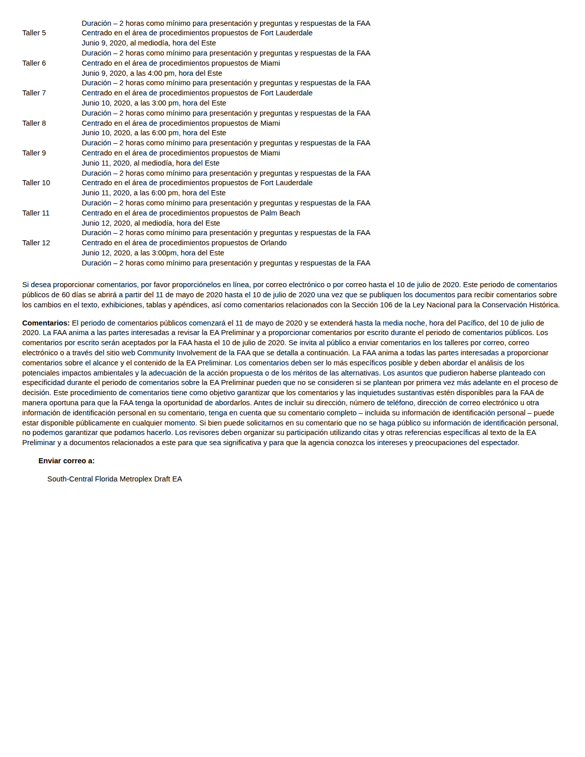| | Duración – 2 horas como mínimo para presentación y preguntas y respuestas de la FAA |
| Taller 5 | Centrado en el área de procedimientos propuestos de Fort Lauderdale Junio 9, 2020, al mediodía, hora del Este Duración – 2 horas como mínimo para presentación y preguntas y respuestas de la FAA |
| Taller 6 | Centrado en el área de procedimientos propuestos de Miami Junio 9, 2020, a las 4:00 pm, hora del Este Duración – 2 horas como mínimo para presentación y preguntas y respuestas de la FAA |
| Taller 7 | Centrado en el área de procedimientos propuestos de Fort Lauderdale Junio 10, 2020, a las 3:00 pm, hora del Este Duración – 2 horas como mínimo para presentación y preguntas y respuestas de la FAA |
| Taller 8 | Centrado en el área de procedimientos propuestos de Miami Junio 10, 2020, a las 6:00 pm, hora del Este Duración – 2 horas como mínimo para presentación y preguntas y respuestas de la FAA |
| Taller 9 | Centrado en el área de procedimientos propuestos de Miami Junio 11, 2020, al mediodía, hora del Este Duración – 2 horas como mínimo para presentación y preguntas y respuestas de la FAA |
| Taller 10 | Centrado en el área de procedimientos propuestos de Fort Lauderdale Junio 11, 2020, a las 6:00 pm, hora del Este Duración – 2 horas como mínimo para presentación y preguntas y respuestas de la FAA |
| Taller 11 | Centrado en el área de procedimientos propuestos de Palm Beach Junio 12, 2020, al mediodía, hora del Este Duración – 2 horas como mínimo para presentación y preguntas y respuestas de la FAA |
| Taller 12 | Centrado en el área de procedimientos propuestos de Orlando Junio 12, 2020, a las 3:00pm, hora del Este Duración – 2 horas como mínimo para presentación y preguntas y respuestas de la FAA |
Si desea proporcionar comentarios, por favor proporciónelos en línea, por correo electrónico o por correo hasta el 10 de julio de 2020. Este periodo de comentarios públicos de 60 días se abrirá a partir del 11 de mayo de 2020 hasta el 10 de julio de 2020 una vez que se publiquen los documentos para recibir comentarios sobre los cambios en el texto, exhibiciones, tablas y apéndices, así como comentarios relacionados con la Sección 106 de la Ley Nacional para la Conservación Histórica.
Comentarios: El periodo de comentarios públicos comenzará el 11 de mayo de 2020 y se extenderá hasta la media noche, hora del Pacífico, del 10 de julio de 2020. La FAA anima a las partes interesadas a revisar la EA Preliminar y a proporcionar comentarios por escrito durante el periodo de comentarios públicos. Los comentarios por escrito serán aceptados por la FAA hasta el 10 de julio de 2020. Se invita al público a enviar comentarios en los talleres por correo, correo electrónico o a través del sitio web Community Involvement de la FAA que se detalla a continuación. La FAA anima a todas las partes interesadas a proporcionar comentarios sobre el alcance y el contenido de la EA Preliminar. Los comentarios deben ser lo más específicos posible y deben abordar el análisis de los potenciales impactos ambientales y la adecuación de la acción propuesta o de los méritos de las alternativas. Los asuntos que pudieron haberse planteado con especificidad durante el periodo de comentarios sobre la EA Preliminar pueden que no se consideren si se plantean por primera vez más adelante en el proceso de decisión. Este procedimiento de comentarios tiene como objetivo garantizar que los comentarios y las inquietudes sustantivas estén disponibles para la FAA de manera oportuna para que la FAA tenga la oportunidad de abordarlos. Antes de incluir su dirección, número de teléfono, dirección de correo electrónico u otra información de identificación personal en su comentario, tenga en cuenta que su comentario completo – incluida su información de identificación personal – puede estar disponible públicamente en cualquier momento. Si bien puede solicitarnos en su comentario que no se haga público su información de identificación personal, no podemos garantizar que podamos hacerlo. Los revisores deben organizar su participación utilizando citas y otras referencias específicas al texto de la EA Preliminar y a documentos relacionados a este para que sea significativa y para que la agencia conozca los intereses y preocupaciones del espectador.
Enviar correo a:
South-Central Florida Metroplex Draft EA